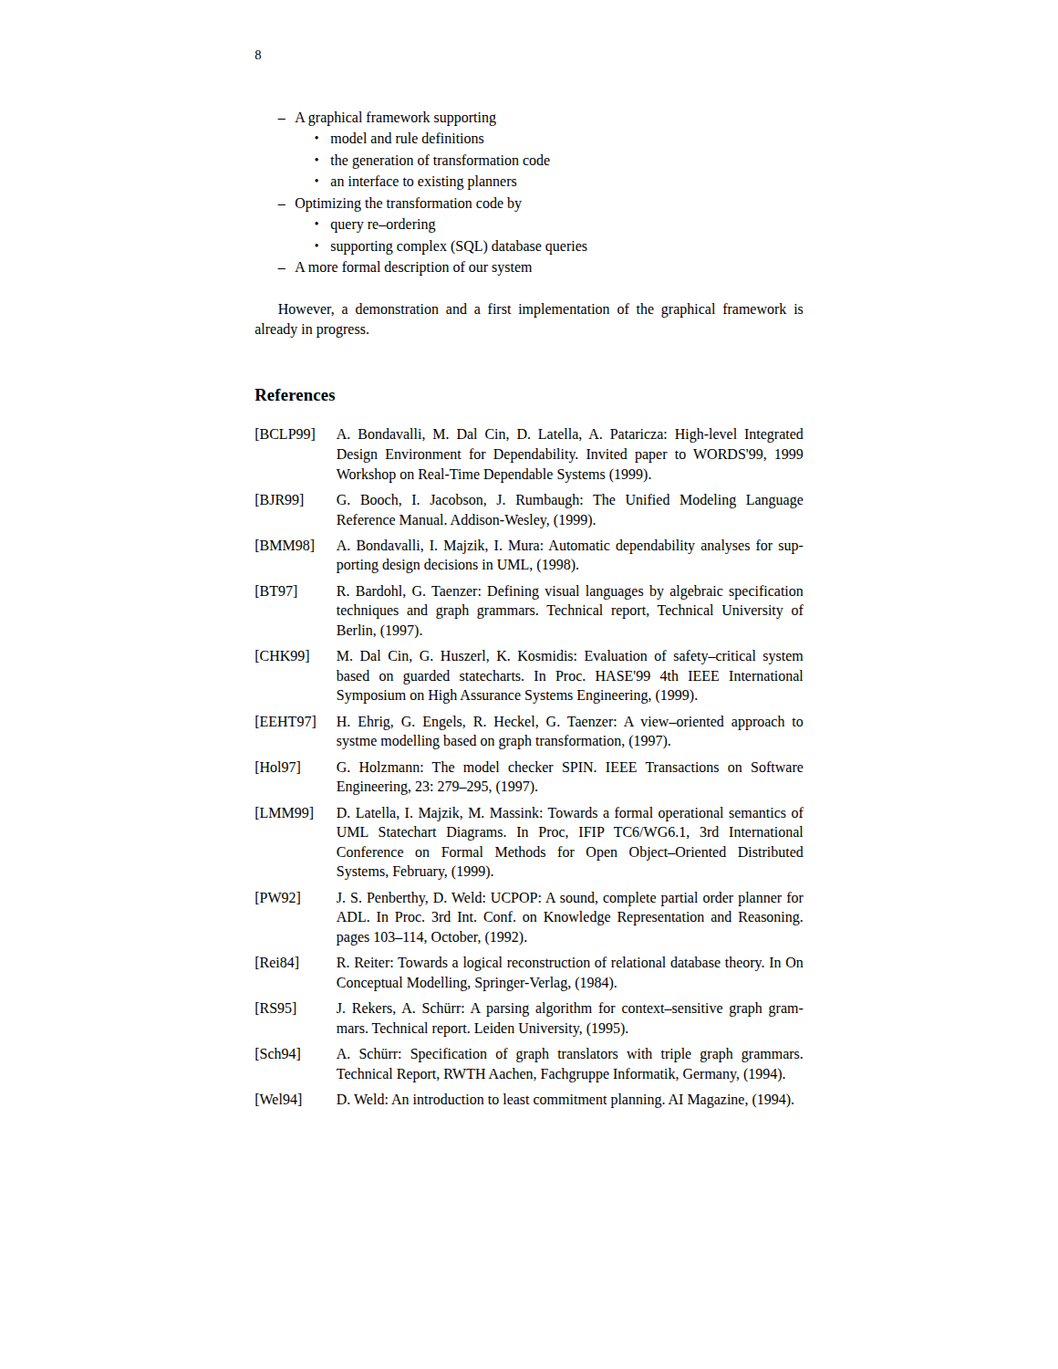8
A graphical framework supporting
model and rule definitions
the generation of transformation code
an interface to existing planners
Optimizing the transformation code by
query re–ordering
supporting complex (SQL) database queries
A more formal description of our system
However, a demonstration and a first implementation of the graphical framework is already in progress.
References
[BCLP99]
A. Bondavalli, M. Dal Cin, D. Latella, A. Pataricza: High-level Integrated Design Environment for Dependability. Invited paper to WORDS'99, 1999 Workshop on Real-Time Dependable Systems (1999).
[BJR99]
G. Booch, I. Jacobson, J. Rumbaugh: The Unified Modeling Language Reference Manual. Addison-Wesley, (1999).
[BMM98]
A. Bondavalli, I. Majzik, I. Mura: Automatic dependability analyses for supporting design decisions in UML, (1998).
[BT97]
R. Bardohl, G. Taenzer: Defining visual languages by algebraic specification techniques and graph grammars. Technical report, Technical University of Berlin, (1997).
[CHK99]
M. Dal Cin, G. Huszerl, K. Kosmidis: Evaluation of safety–critical system based on guarded statecharts. In Proc. HASE'99 4th IEEE International Symposium on High Assurance Systems Engineering, (1999).
[EEHT97]
H. Ehrig, G. Engels, R. Heckel, G. Taenzer: A view–oriented approach to systme modelling based on graph transformation, (1997).
[Hol97]
G. Holzmann: The model checker SPIN. IEEE Transactions on Software Engineering, 23: 279–295, (1997).
[LMM99]
D. Latella, I. Majzik, M. Massink: Towards a formal operational semantics of UML Statechart Diagrams. In Proc, IFIP TC6/WG6.1, 3rd International Conference on Formal Methods for Open Object–Oriented Distributed Systems, February, (1999).
[PW92]
J. S. Penberthy, D. Weld: UCPOP: A sound, complete partial order planner for ADL. In Proc. 3rd Int. Conf. on Knowledge Representation and Reasoning. pages 103–114, October, (1992).
[Rei84]
R. Reiter: Towards a logical reconstruction of relational database theory. In On Conceptual Modelling, Springer-Verlag, (1984).
[RS95]
J. Rekers, A. Schürr: A parsing algorithm for context–sensitive graph grammars. Technical report. Leiden University, (1995).
[Sch94]
A. Schürr: Specification of graph translators with triple graph grammars. Technical Report, RWTH Aachen, Fachgruppe Informatik, Germany, (1994).
[Wel94]
D. Weld: An introduction to least commitment planning. AI Magazine, (1994).